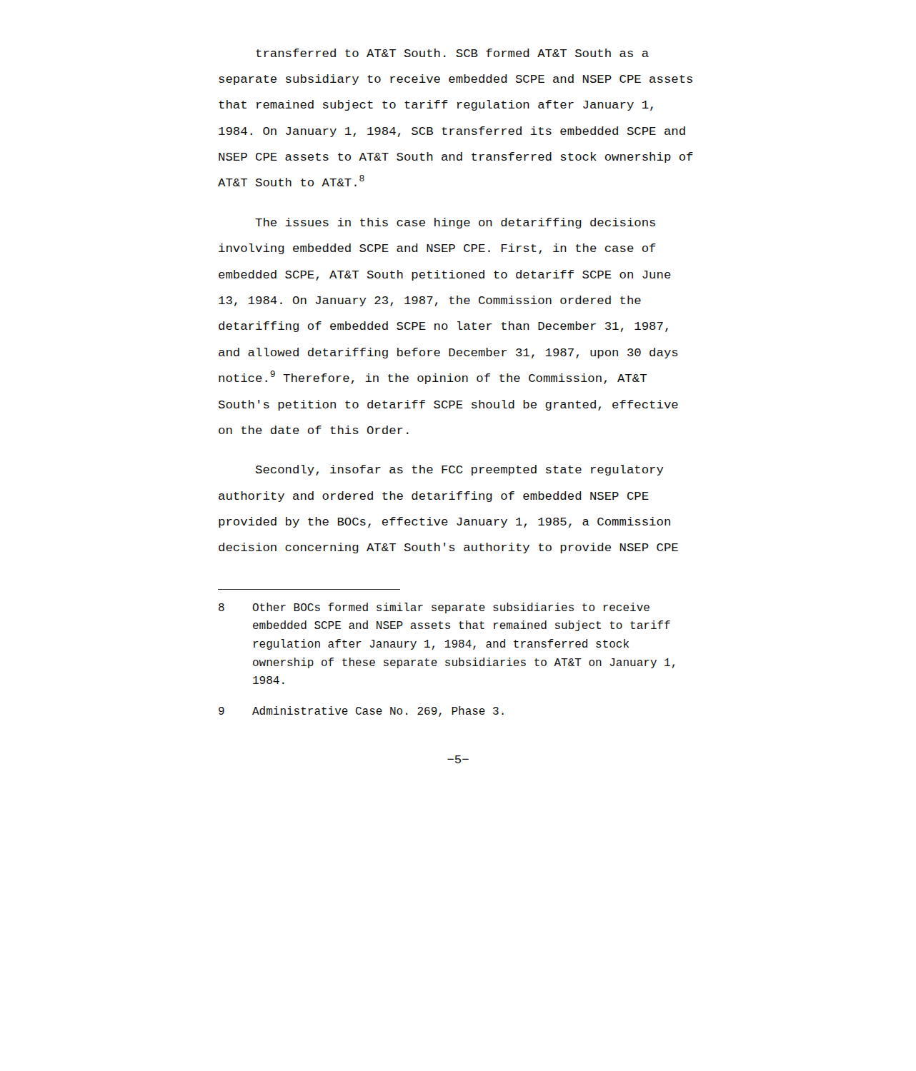transferred to AT&T South. SCB formed AT&T South as a separate subsidiary to receive embedded SCPE and NSEP CPE assets that remained subject to tariff regulation after January 1, 1984. On January 1, 1984, SCB transferred its embedded SCPE and NSEP CPE assets to AT&T South and transferred stock ownership of AT&T South to AT&T.8
The issues in this case hinge on detariffing decisions involving embedded SCPE and NSEP CPE. First, in the case of embedded SCPE, AT&T South petitioned to detariff SCPE on June 13, 1984. On January 23, 1987, the Commission ordered the detariffing of embedded SCPE no later than December 31, 1987, and allowed detariffing before December 31, 1987, upon 30 days notice.9 Therefore, in the opinion of the Commission, AT&T South's petition to detariff SCPE should be granted, effective on the date of this Order.
Secondly, insofar as the FCC preempted state regulatory authority and ordered the detariffing of embedded NSEP CPE provided by the BOCs, effective January 1, 1985, a Commission decision concerning AT&T South's authority to provide NSEP CPE
8
Other BOCs formed similar separate subsidiaries to receive embedded SCPE and NSEP assets that remained subject to tariff regulation after Janaury 1, 1984, and transferred stock ownership of these separate subsidiaries to AT&T on January 1, 1984.
9
Administrative Case No. 269, Phase 3.
−5−